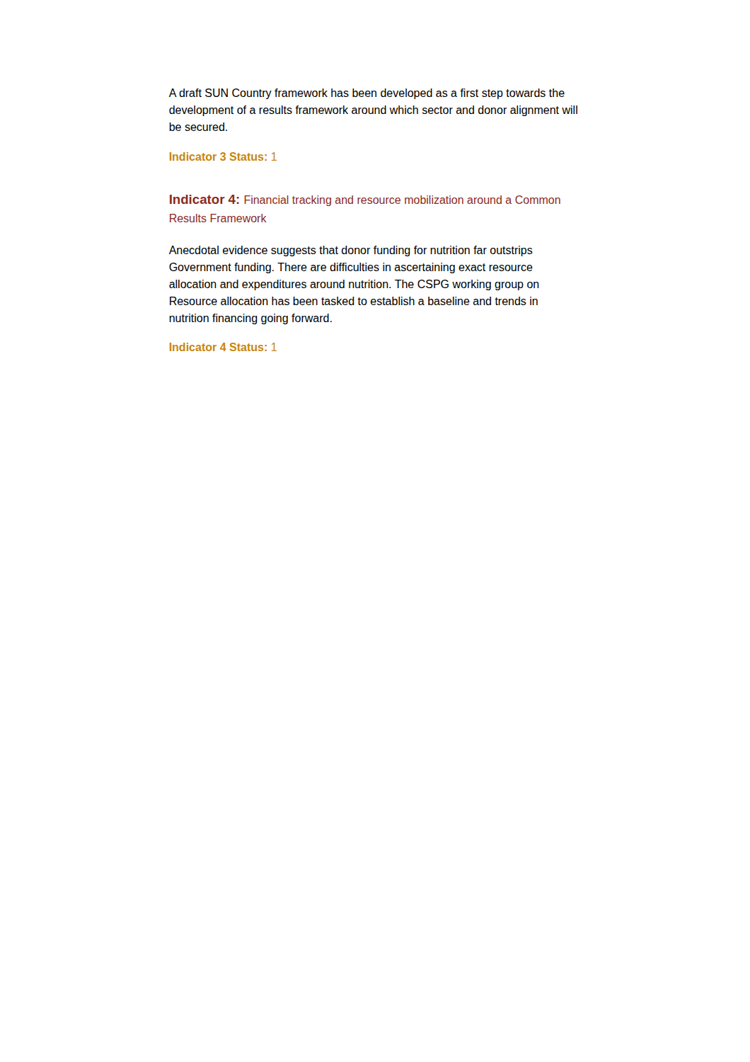A draft SUN Country framework has been developed as a first step towards the development of a results framework around which sector and donor alignment will be secured.
Indicator 3 Status: 1
Indicator 4: Financial tracking and resource mobilization around a Common Results Framework
Anecdotal evidence suggests that donor funding for nutrition far outstrips Government funding. There are difficulties in ascertaining exact resource allocation and expenditures around nutrition. The CSPG working group on Resource allocation has been tasked to establish a baseline and trends in nutrition financing going forward.
Indicator 4 Status: 1